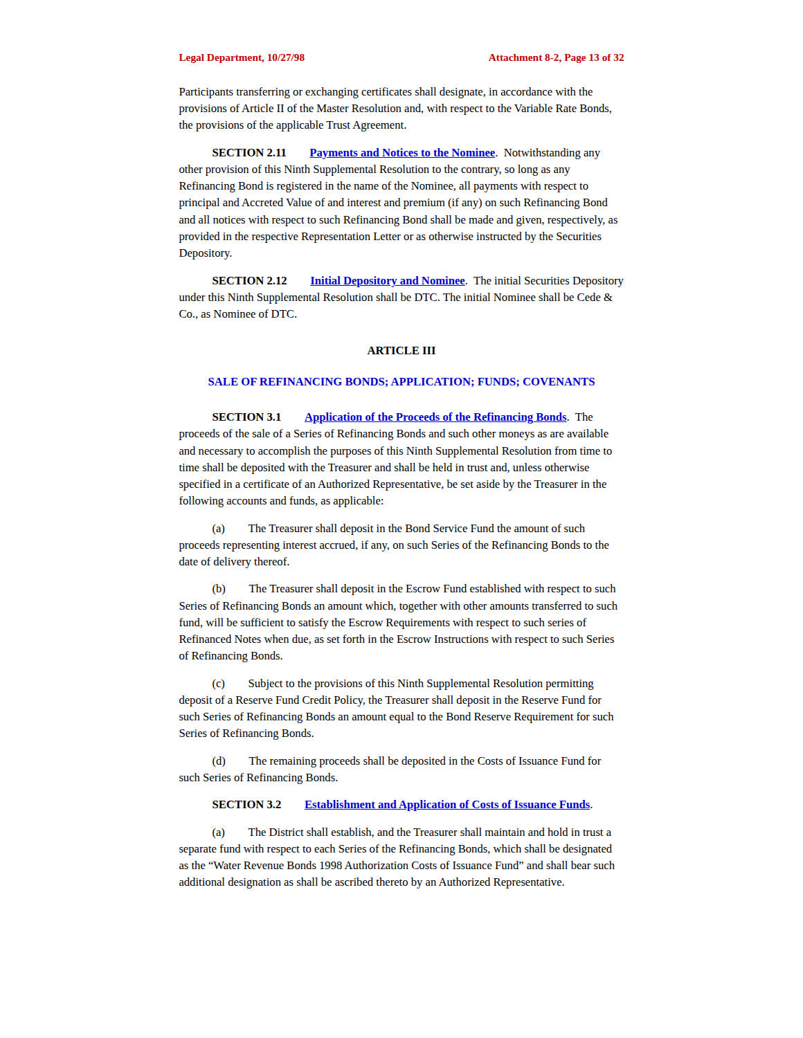Legal Department, 10/27/98 Attachment 8-2, Page 13 of 32
Participants transferring or exchanging certificates shall designate, in accordance with the provisions of Article II of the Master Resolution and, with respect to the Variable Rate Bonds, the provisions of the applicable Trust Agreement.
SECTION 2.11 Payments and Notices to the Nominee. Notwithstanding any other provision of this Ninth Supplemental Resolution to the contrary, so long as any Refinancing Bond is registered in the name of the Nominee, all payments with respect to principal and Accreted Value of and interest and premium (if any) on such Refinancing Bond and all notices with respect to such Refinancing Bond shall be made and given, respectively, as provided in the respective Representation Letter or as otherwise instructed by the Securities Depository.
SECTION 2.12 Initial Depository and Nominee. The initial Securities Depository under this Ninth Supplemental Resolution shall be DTC. The initial Nominee shall be Cede & Co., as Nominee of DTC.
ARTICLE III
SALE OF REFINANCING BONDS; APPLICATION; FUNDS; COVENANTS
SECTION 3.1 Application of the Proceeds of the Refinancing Bonds. The proceeds of the sale of a Series of Refinancing Bonds and such other moneys as are available and necessary to accomplish the purposes of this Ninth Supplemental Resolution from time to time shall be deposited with the Treasurer and shall be held in trust and, unless otherwise specified in a certificate of an Authorized Representative, be set aside by the Treasurer in the following accounts and funds, as applicable:
(a) The Treasurer shall deposit in the Bond Service Fund the amount of such proceeds representing interest accrued, if any, on such Series of the Refinancing Bonds to the date of delivery thereof.
(b) The Treasurer shall deposit in the Escrow Fund established with respect to such Series of Refinancing Bonds an amount which, together with other amounts transferred to such fund, will be sufficient to satisfy the Escrow Requirements with respect to such series of Refinanced Notes when due, as set forth in the Escrow Instructions with respect to such Series of Refinancing Bonds.
(c) Subject to the provisions of this Ninth Supplemental Resolution permitting deposit of a Reserve Fund Credit Policy, the Treasurer shall deposit in the Reserve Fund for such Series of Refinancing Bonds an amount equal to the Bond Reserve Requirement for such Series of Refinancing Bonds.
(d) The remaining proceeds shall be deposited in the Costs of Issuance Fund for such Series of Refinancing Bonds.
SECTION 3.2 Establishment and Application of Costs of Issuance Funds.
(a) The District shall establish, and the Treasurer shall maintain and hold in trust a separate fund with respect to each Series of the Refinancing Bonds, which shall be designated as the “Water Revenue Bonds 1998 Authorization Costs of Issuance Fund” and shall bear such additional designation as shall be ascribed thereto by an Authorized Representative.